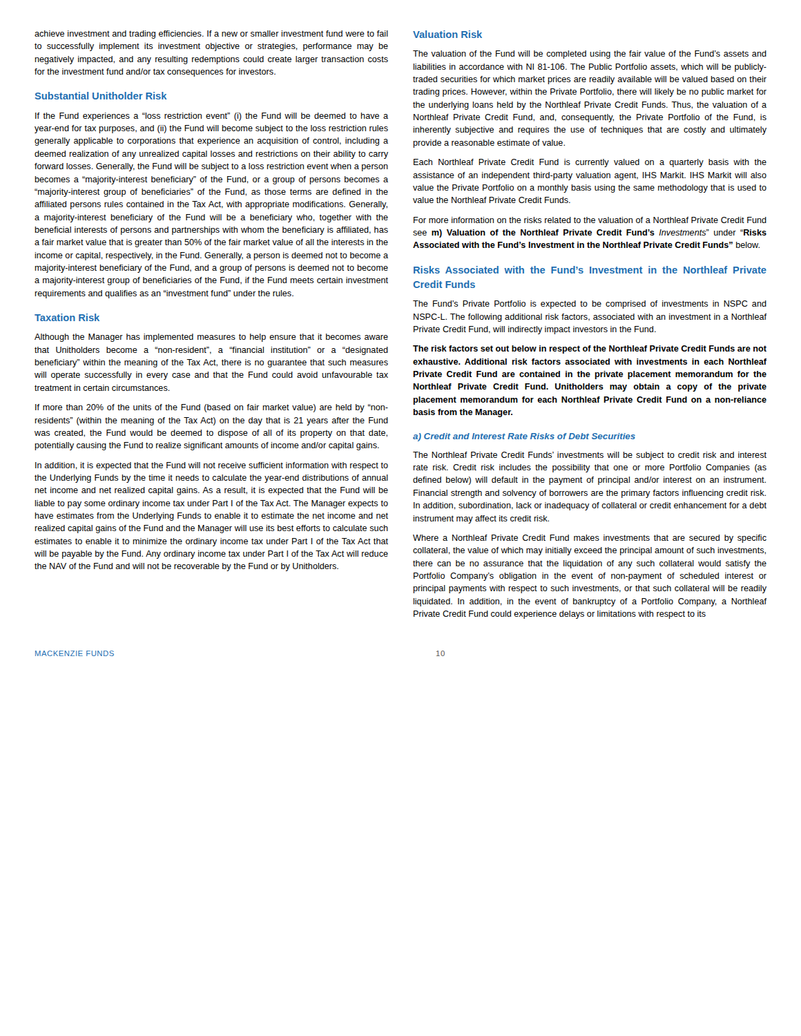achieve investment and trading efficiencies. If a new or smaller investment fund were to fail to successfully implement its investment objective or strategies, performance may be negatively impacted, and any resulting redemptions could create larger transaction costs for the investment fund and/or tax consequences for investors.
Substantial Unitholder Risk
If the Fund experiences a “loss restriction event” (i) the Fund will be deemed to have a year-end for tax purposes, and (ii) the Fund will become subject to the loss restriction rules generally applicable to corporations that experience an acquisition of control, including a deemed realization of any unrealized capital losses and restrictions on their ability to carry forward losses. Generally, the Fund will be subject to a loss restriction event when a person becomes a “majority-interest beneficiary” of the Fund, or a group of persons becomes a “majority-interest group of beneficiaries” of the Fund, as those terms are defined in the affiliated persons rules contained in the Tax Act, with appropriate modifications. Generally, a majority-interest beneficiary of the Fund will be a beneficiary who, together with the beneficial interests of persons and partnerships with whom the beneficiary is affiliated, has a fair market value that is greater than 50% of the fair market value of all the interests in the income or capital, respectively, in the Fund. Generally, a person is deemed not to become a majority-interest beneficiary of the Fund, and a group of persons is deemed not to become a majority-interest group of beneficiaries of the Fund, if the Fund meets certain investment requirements and qualifies as an “investment fund” under the rules.
Taxation Risk
Although the Manager has implemented measures to help ensure that it becomes aware that Unitholders become a “non-resident”, a “financial institution” or a “designated beneficiary” within the meaning of the Tax Act, there is no guarantee that such measures will operate successfully in every case and that the Fund could avoid unfavourable tax treatment in certain circumstances.
If more than 20% of the units of the Fund (based on fair market value) are held by “non-residents” (within the meaning of the Tax Act) on the day that is 21 years after the Fund was created, the Fund would be deemed to dispose of all of its property on that date, potentially causing the Fund to realize significant amounts of income and/or capital gains.
In addition, it is expected that the Fund will not receive sufficient information with respect to the Underlying Funds by the time it needs to calculate the year-end distributions of annual net income and net realized capital gains. As a result, it is expected that the Fund will be liable to pay some ordinary income tax under Part I of the Tax Act. The Manager expects to have estimates from the Underlying Funds to enable it to estimate the net income and net realized capital gains of the Fund and the Manager will use its best efforts to calculate such estimates to enable it to minimize the ordinary income tax under Part I of the Tax Act that will be payable by the Fund. Any ordinary income tax under Part I of the Tax Act will reduce the NAV of the Fund and will not be recoverable by the Fund or by Unitholders.
Valuation Risk
The valuation of the Fund will be completed using the fair value of the Fund’s assets and liabilities in accordance with NI 81-106. The Public Portfolio assets, which will be publicly-traded securities for which market prices are readily available will be valued based on their trading prices. However, within the Private Portfolio, there will likely be no public market for the underlying loans held by the Northleaf Private Credit Funds. Thus, the valuation of a Northleaf Private Credit Fund, and, consequently, the Private Portfolio of the Fund, is inherently subjective and requires the use of techniques that are costly and ultimately provide a reasonable estimate of value.
Each Northleaf Private Credit Fund is currently valued on a quarterly basis with the assistance of an independent third-party valuation agent, IHS Markit. IHS Markit will also value the Private Portfolio on a monthly basis using the same methodology that is used to value the Northleaf Private Credit Funds.
For more information on the risks related to the valuation of a Northleaf Private Credit Fund see m) Valuation of the Northleaf Private Credit Fund’s Investments” under “Risks Associated with the Fund’s Investment in the Northleaf Private Credit Funds” below.
Risks Associated with the Fund’s Investment in the Northleaf Private Credit Funds
The Fund’s Private Portfolio is expected to be comprised of investments in NSPC and NSPC-L. The following additional risk factors, associated with an investment in a Northleaf Private Credit Fund, will indirectly impact investors in the Fund.
The risk factors set out below in respect of the Northleaf Private Credit Funds are not exhaustive. Additional risk factors associated with investments in each Northleaf Private Credit Fund are contained in the private placement memorandum for the Northleaf Private Credit Fund. Unitholders may obtain a copy of the private placement memorandum for each Northleaf Private Credit Fund on a non-reliance basis from the Manager.
a) Credit and Interest Rate Risks of Debt Securities
The Northleaf Private Credit Funds’ investments will be subject to credit risk and interest rate risk. Credit risk includes the possibility that one or more Portfolio Companies (as defined below) will default in the payment of principal and/or interest on an instrument. Financial strength and solvency of borrowers are the primary factors influencing credit risk. In addition, subordination, lack or inadequacy of collateral or credit enhancement for a debt instrument may affect its credit risk.
Where a Northleaf Private Credit Fund makes investments that are secured by specific collateral, the value of which may initially exceed the principal amount of such investments, there can be no assurance that the liquidation of any such collateral would satisfy the Portfolio Company’s obligation in the event of non-payment of scheduled interest or principal payments with respect to such investments, or that such collateral will be readily liquidated. In addition, in the event of bankruptcy of a Portfolio Company, a Northleaf Private Credit Fund could experience delays or limitations with respect to its
MACKENZIE FUNDS 10